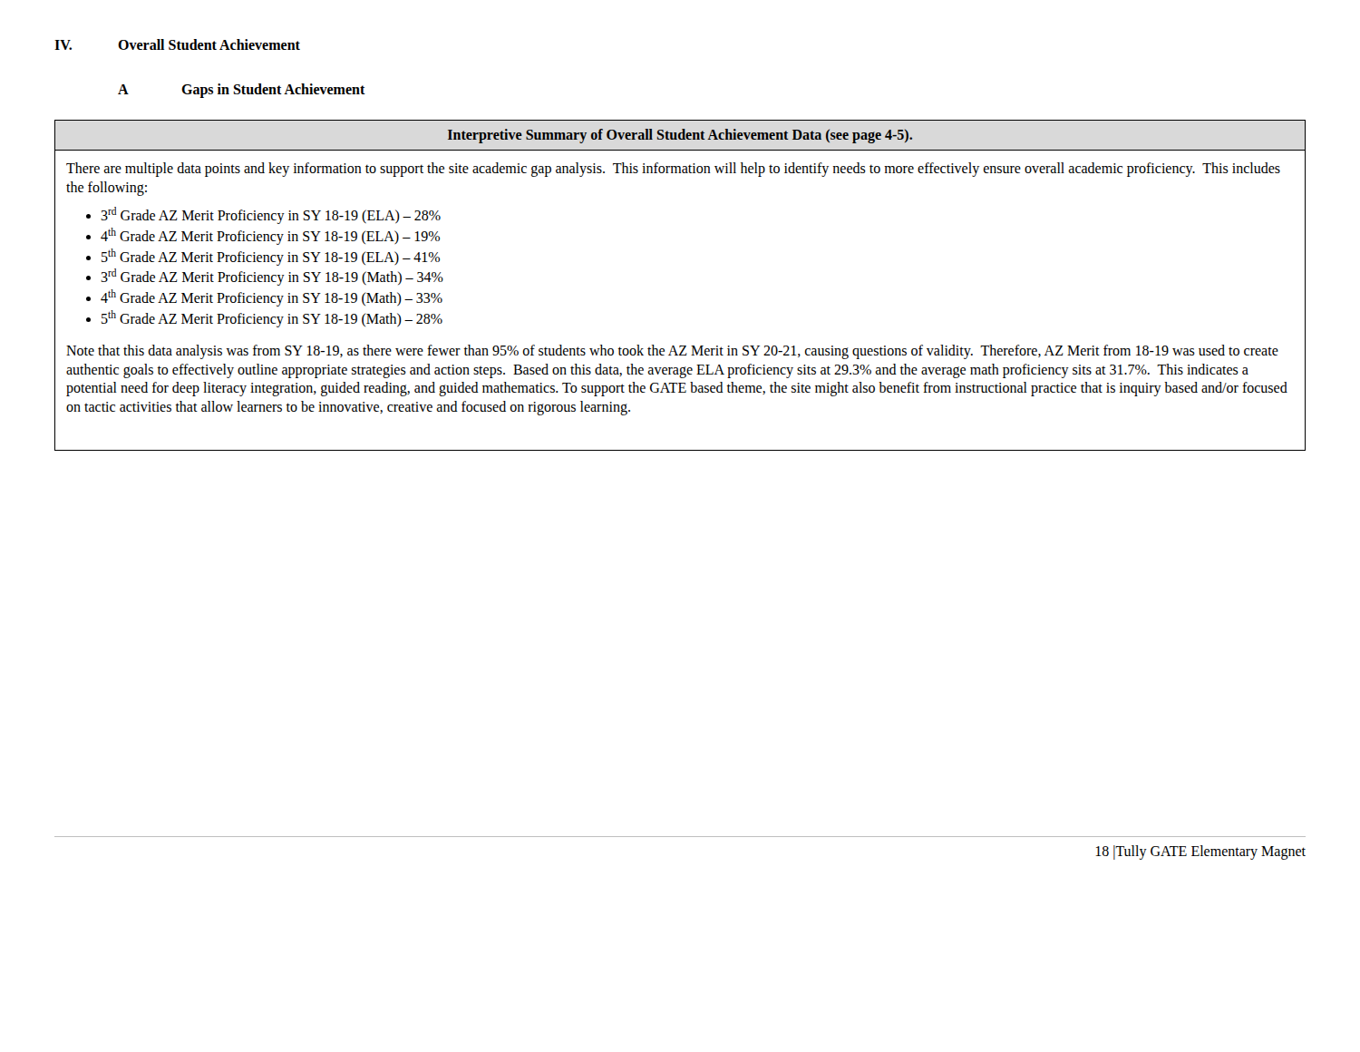IV.
Overall Student Achievement
A
Gaps in Student Achievement
| Interpretive Summary of Overall Student Achievement Data (see page 4-5). |
| --- |
| There are multiple data points and key information to support the site academic gap analysis. This information will help to identify needs to more effectively ensure overall academic proficiency. This includes the following: 3 rd Grade AZ Merit Proficiency in SY 18-19 (ELA) – 28% 4 th Grade AZ Merit Proficiency in SY 18-19 (ELA) – 19% 5 th Grade AZ Merit Proficiency in SY 18-19 (ELA) – 41% 3 rd Grade AZ Merit Proficiency in SY 18-19 (Math) – 34% 4 th Grade AZ Merit Proficiency in SY 18-19 (Math) – 33% 5 th Grade AZ Merit Proficiency in SY 18-19 (Math) – 28% Note that this data analysis was from SY 18-19, as there were fewer than 95% of students who took the AZ Merit in SY 20-21, causing questions of validity. Therefore, AZ Merit from 18-19 was used to create authentic goals to effectively outline appropriate strategies and action steps. Based on this data, the average ELA proficiency sits at 29.3% and the average math proficiency sits at 31.7%. This indicates a potential need for deep literacy integration, guided reading, and guided mathematics. To support the GATE based theme, the site might also benefit from instructional practice that is inquiry based and/or focused on tactic activities that allow learners to be innovative, creative and focused on rigorous learning. |
18 |Tully GATE Elementary Magnet